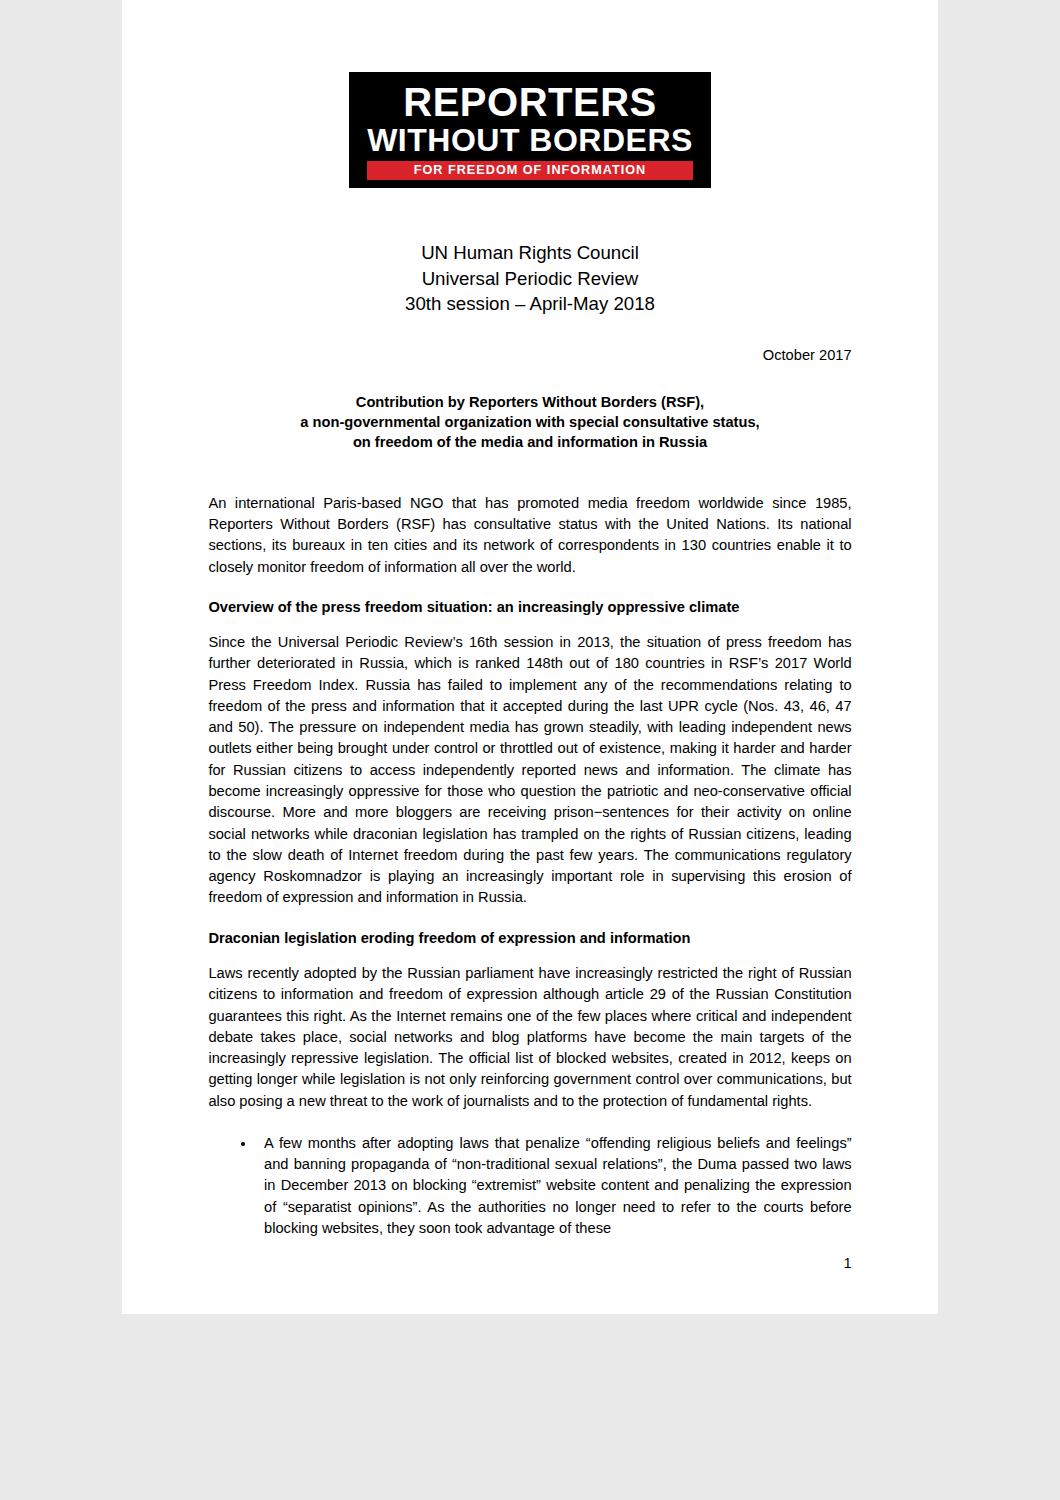REPORTERS WITHOUT BORDERS FOR FREEDOM OF INFORMATION
UN Human Rights Council
Universal Periodic Review
30th session – April-May 2018
October 2017
Contribution by Reporters Without Borders (RSF),
a non-governmental organization with special consultative status,
on freedom of the media and information in Russia
An international Paris-based NGO that has promoted media freedom worldwide since 1985, Reporters Without Borders (RSF) has consultative status with the United Nations. Its national sections, its bureaux in ten cities and its network of correspondents in 130 countries enable it to closely monitor freedom of information all over the world.
Overview of the press freedom situation: an increasingly oppressive climate
Since the Universal Periodic Review’s 16th session in 2013, the situation of press freedom has further deteriorated in Russia, which is ranked 148th out of 180 countries in RSF’s 2017 World Press Freedom Index. Russia has failed to implement any of the recommendations relating to freedom of the press and information that it accepted during the last UPR cycle (Nos. 43, 46, 47 and 50). The pressure on independent media has grown steadily, with leading independent news outlets either being brought under control or throttled out of existence, making it harder and harder for Russian citizens to access independently reported news and information. The climate has become increasingly oppressive for those who question the patriotic and neo-conservative official discourse. More and more bloggers are receiving prison−sentences for their activity on online social networks while draconian legislation has trampled on the rights of Russian citizens, leading to the slow death of Internet freedom during the past few years. The communications regulatory agency Roskomnadzor is playing an increasingly important role in supervising this erosion of freedom of expression and information in Russia.
Draconian legislation eroding freedom of expression and information
Laws recently adopted by the Russian parliament have increasingly restricted the right of Russian citizens to information and freedom of expression although article 29 of the Russian Constitution guarantees this right. As the Internet remains one of the few places where critical and independent debate takes place, social networks and blog platforms have become the main targets of the increasingly repressive legislation. The official list of blocked websites, created in 2012, keeps on getting longer while legislation is not only reinforcing government control over communications, but also posing a new threat to the work of journalists and to the protection of fundamental rights.
A few months after adopting laws that penalize “offending religious beliefs and feelings” and banning propaganda of “non-traditional sexual relations”, the Duma passed two laws in December 2013 on blocking “extremist” website content and penalizing the expression of “separatist opinions”. As the authorities no longer need to refer to the courts before blocking websites, they soon took advantage of these
1